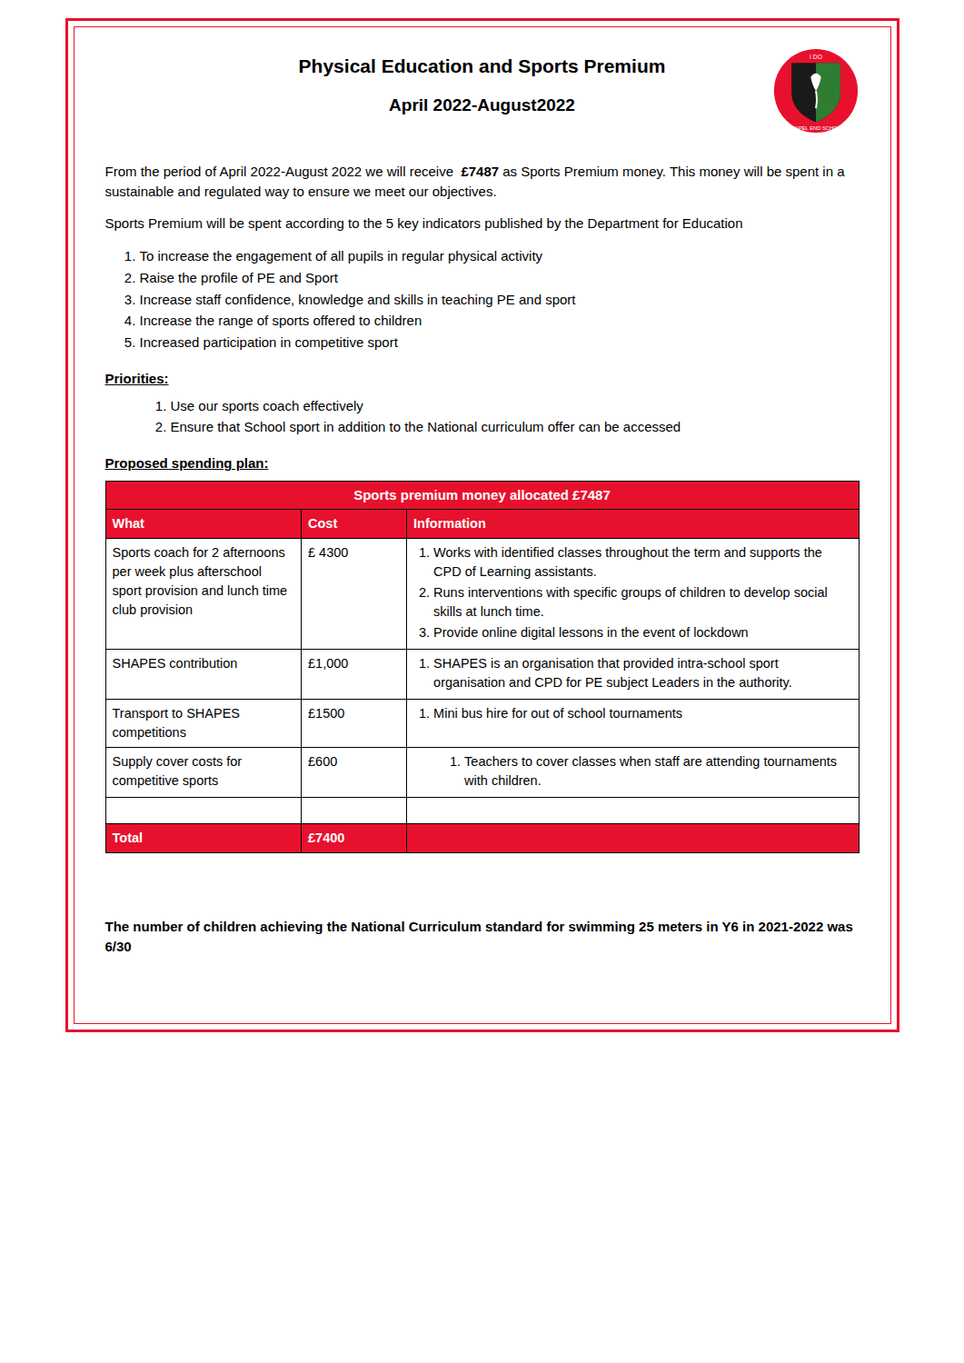I DO MY CHAPEL END SCHOOL
Physical Education and Sports Premium
April 2022-August2022
From the period of April 2022-August 2022 we will receive £7487 as Sports Premium money. This money will be spent in a sustainable and regulated way to ensure we meet our objectives.
Sports Premium will be spent according to the 5 key indicators published by the Department for Education
To increase the engagement of all pupils in regular physical activity
Raise the profile of PE and Sport
Increase staff confidence, knowledge and skills in teaching PE and sport
Increase the range of sports offered to children
Increased participation in competitive sport
Priorities:
Use our sports coach effectively
Ensure that School sport in addition to the National curriculum offer can be accessed
Proposed spending plan:
| Sports premium money allocated £7487 |
| --- |
| What | Cost | Information |
| Sports coach for 2 afternoons per week plus afterschool sport provision and lunch time club provision | £ 4300 | Works with identified classes throughout the term and supports the CPD of Learning assistants. Runs interventions with specific groups of children to develop social skills at lunch time. Provide online digital lessons in the event of lockdown |
| SHAPES contribution | £1,000 | SHAPES is an organisation that provided intra-school sport organisation and CPD for PE subject Leaders in the authority. |
| Transport to SHAPES competitions | £1500 | Mini bus hire for out of school tournaments |
| Supply cover costs for competitive sports | £600 | Teachers to cover classes when staff are attending tournaments with children. |
| Total | £7400 | |
The number of children achieving the National Curriculum standard for swimming 25 meters in Y6 in 2021-2022 was 6/30